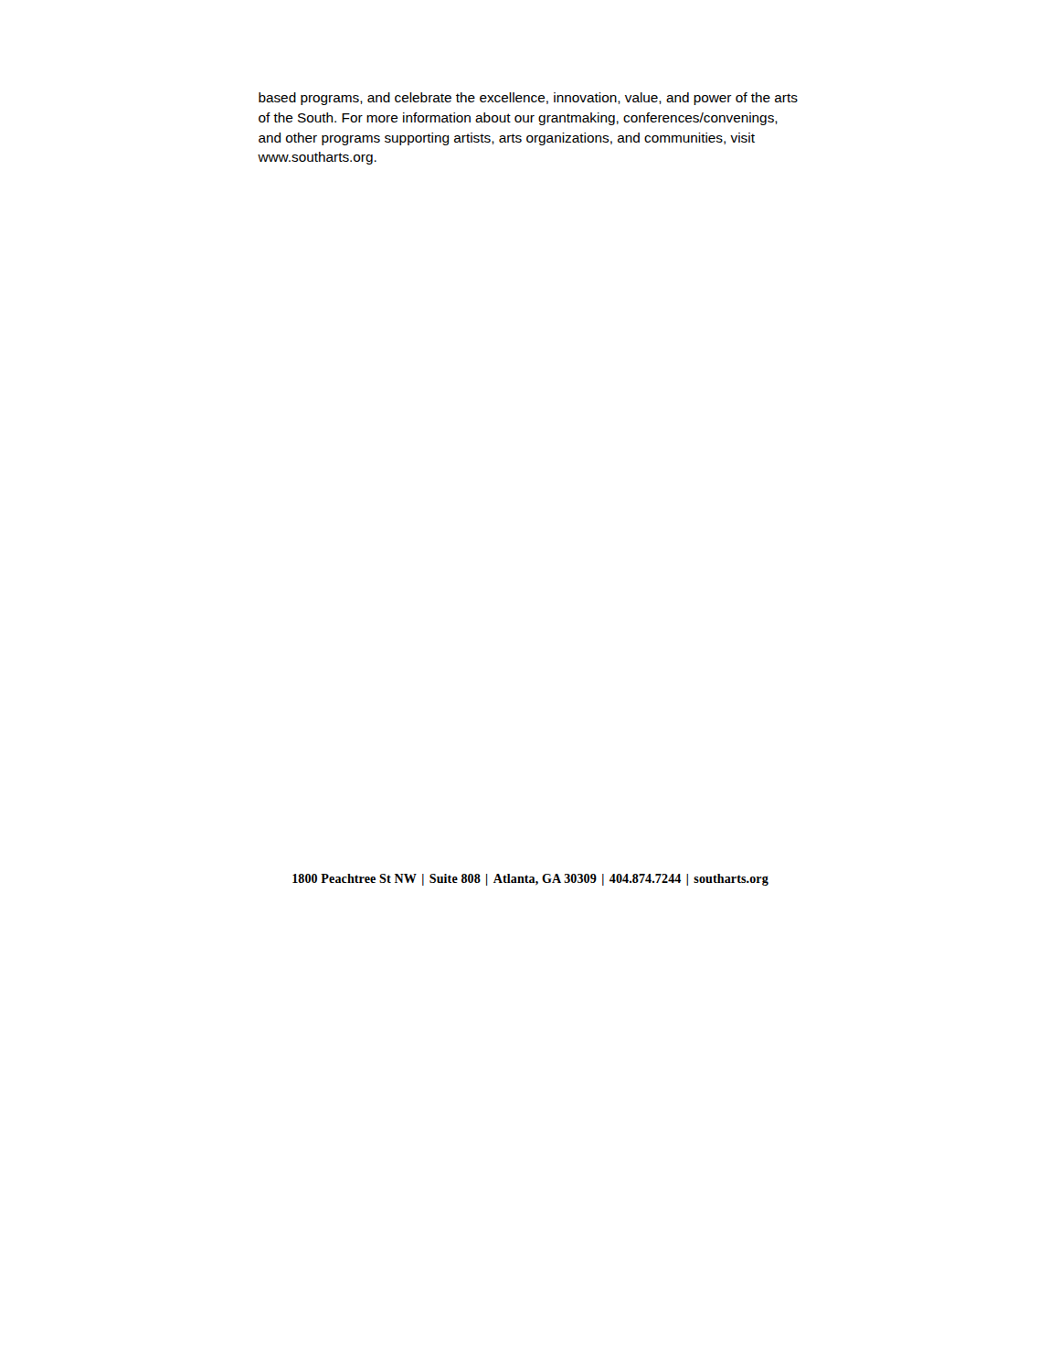based programs, and celebrate the excellence, innovation, value, and power of the arts of the South. For more information about our grantmaking, conferences/convenings, and other programs supporting artists, arts organizations, and communities, visit www.southarts.org.
1800 Peachtree St NW | Suite 808 | Atlanta, GA 30309 | 404.874.7244 | southarts.org